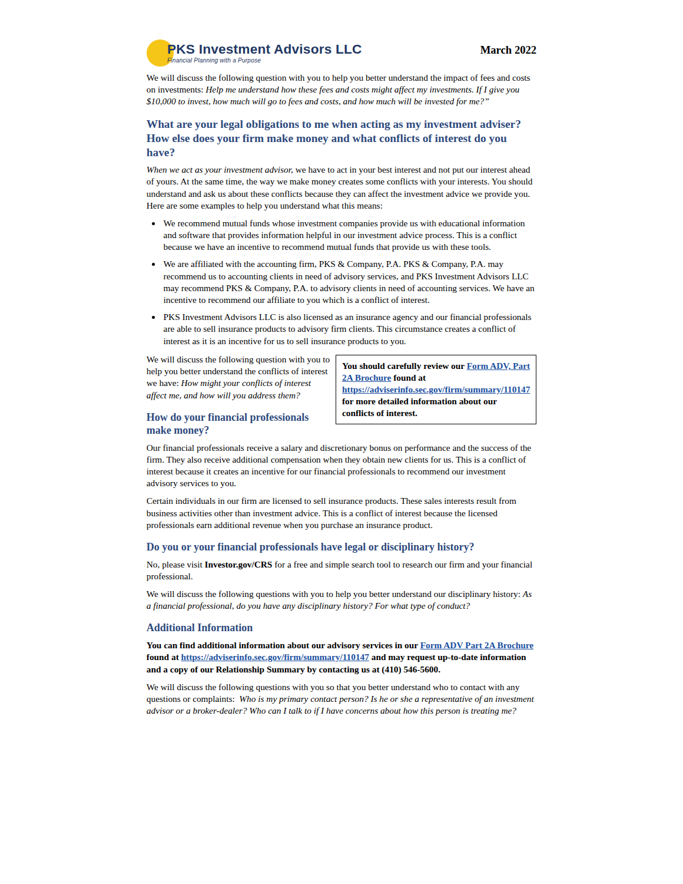PKS Investment Advisors LLC
Financial Planning with a Purpose
March 2022
We will discuss the following question with you to help you better understand the impact of fees and costs on investments: Help me understand how these fees and costs might affect my investments. If I give you $10,000 to invest, how much will go to fees and costs, and how much will be invested for me?”
What are your legal obligations to me when acting as my investment adviser? How else does your firm make money and what conflicts of interest do you have?
When we act as your investment advisor, we have to act in your best interest and not put our interest ahead of yours. At the same time, the way we make money creates some conflicts with your interests. You should understand and ask us about these conflicts because they can affect the investment advice we provide you. Here are some examples to help you understand what this means:
We recommend mutual funds whose investment companies provide us with educational information and software that provides information helpful in our investment advice process. This is a conflict because we have an incentive to recommend mutual funds that provide us with these tools.
We are affiliated with the accounting firm, PKS & Company, P.A. PKS & Company, P.A. may recommend us to accounting clients in need of advisory services, and PKS Investment Advisors LLC may recommend PKS & Company, P.A. to advisory clients in need of accounting services. We have an incentive to recommend our affiliate to you which is a conflict of interest.
PKS Investment Advisors LLC is also licensed as an insurance agency and our financial professionals are able to sell insurance products to advisory firm clients. This circumstance creates a conflict of interest as it is an incentive for us to sell insurance products to you.
You should carefully review our Form ADV, Part 2A Brochure found at https://adviserinfo.sec.gov/firm/summary/110147 for more detailed information about our conflicts of interest.
We will discuss the following question with you to help you better understand the conflicts of interest we have: How might your conflicts of interest affect me, and how will you address them?
How do your financial professionals make money?
Our financial professionals receive a salary and discretionary bonus on performance and the success of the firm. They also receive additional compensation when they obtain new clients for us. This is a conflict of interest because it creates an incentive for our financial professionals to recommend our investment advisory services to you.
Certain individuals in our firm are licensed to sell insurance products. These sales interests result from business activities other than investment advice. This is a conflict of interest because the licensed professionals earn additional revenue when you purchase an insurance product.
Do you or your financial professionals have legal or disciplinary history?
No, please visit Investor.gov/CRS for a free and simple search tool to research our firm and your financial professional.
We will discuss the following questions with you to help you better understand our disciplinary history: As a financial professional, do you have any disciplinary history? For what type of conduct?
Additional Information
You can find additional information about our advisory services in our Form ADV Part 2A Brochure found at https://adviserinfo.sec.gov/firm/summary/110147 and may request up-to-date information and a copy of our Relationship Summary by contacting us at (410) 546-5600.
We will discuss the following questions with you so that you better understand who to contact with any questions or complaints: Who is my primary contact person? Is he or she a representative of an investment advisor or a broker-dealer? Who can I talk to if I have concerns about how this person is treating me?